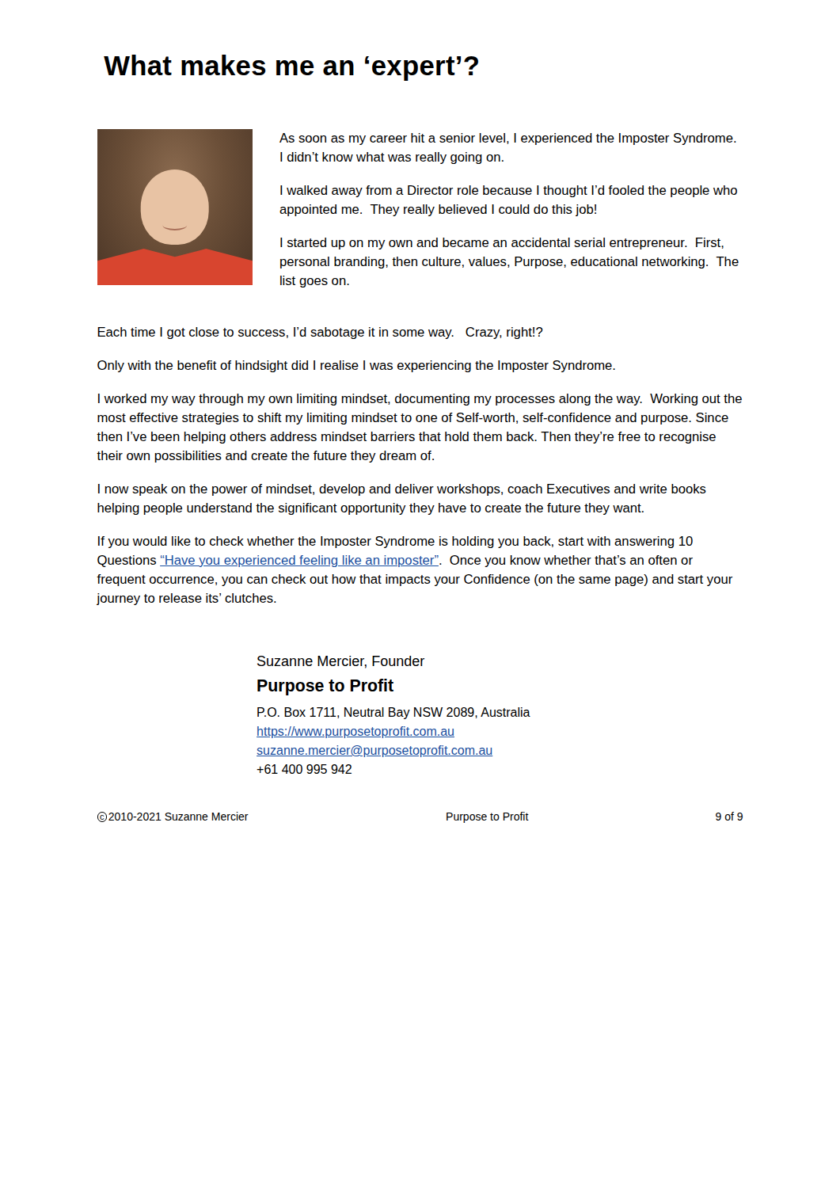What makes me an ‘expert’?
As soon as my career hit a senior level, I experienced the Imposter Syndrome. I didn’t know what was really going on.
I walked away from a Director role because I thought I’d fooled the people who appointed me. They really believed I could do this job!
I started up on my own and became an accidental serial entrepreneur. First, personal branding, then culture, values, Purpose, educational networking. The list goes on.
Each time I got close to success, I’d sabotage it in some way. Crazy, right!?
Only with the benefit of hindsight did I realise I was experiencing the Imposter Syndrome.
I worked my way through my own limiting mindset, documenting my processes along the way. Working out the most effective strategies to shift my limiting mindset to one of Self-worth, self-confidence and purpose. Since then I’ve been helping others address mindset barriers that hold them back. Then they’re free to recognise their own possibilities and create the future they dream of.
I now speak on the power of mindset, develop and deliver workshops, coach Executives and write books helping people understand the significant opportunity they have to create the future they want.
If you would like to check whether the Imposter Syndrome is holding you back, start with answering 10 Questions “Have you experienced feeling like an imposter”. Once you know whether that’s an often or frequent occurrence, you can check out how that impacts your Confidence (on the same page) and start your journey to release its’ clutches.
Suzanne Mercier, Founder
Purpose to Profit
P.O. Box 1711, Neutral Bay NSW 2089, Australia
https://www.purposetoprofit.com.au
suzanne.mercier@purposetoprofit.com.au
+61 400 995 942
c2010-2021 Suzanne Mercier Purpose to Profit 9 of 9